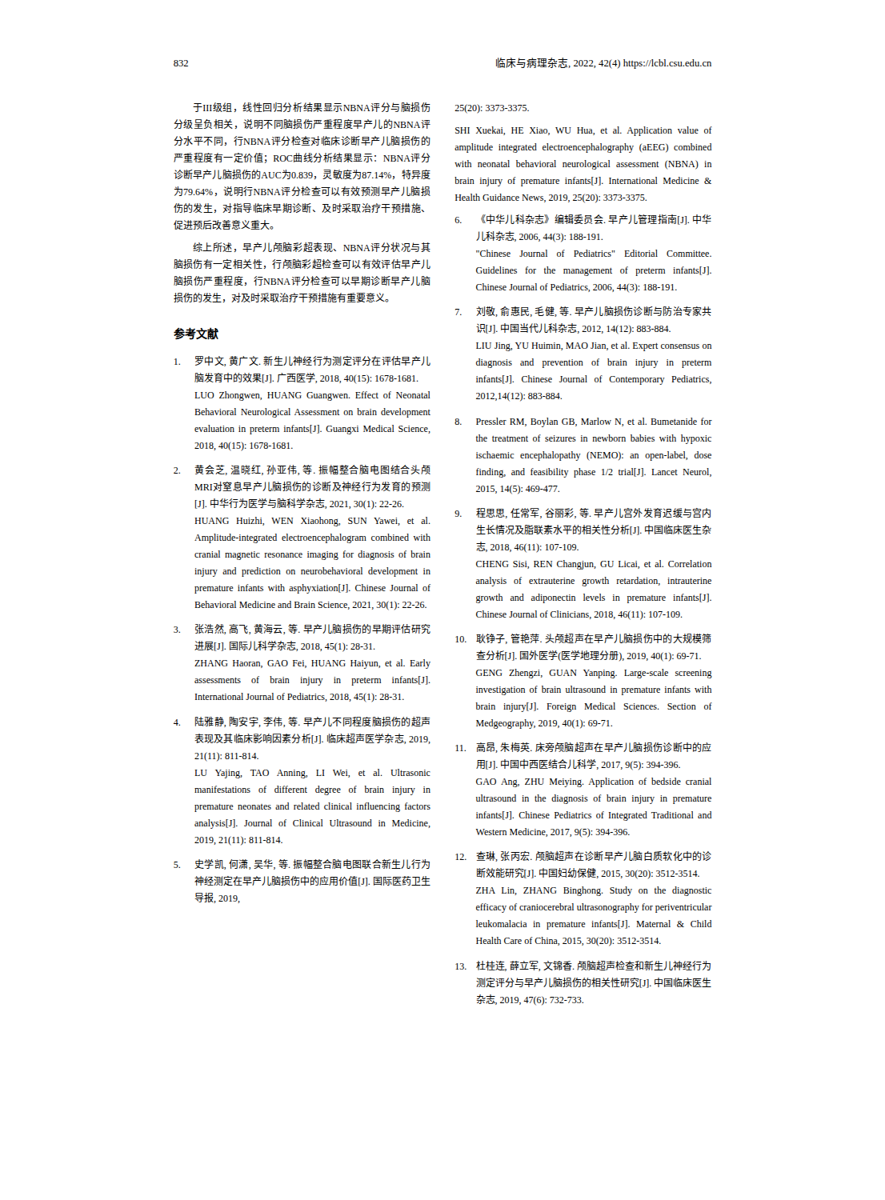832
临床与病理杂志, 2022, 42(4) https://lcbl.csu.edu.cn
于III级组，线性回归分析结果显示NBNA评分与脑损伤分级呈负相关，说明不同脑损伤严重程度早产儿的NBNA评分水平不同，行NBNA评分检查对临床诊断早产儿脑损伤的严重程度有一定价值；ROC曲线分析结果显示：NBNA评分诊断早产儿脑损伤的AUC为0.839，灵敏度为87.14%，特异度为79.64%，说明行NBNA评分检查可以有效预测早产儿脑损伤的发生，对指导临床早期诊断、及时采取治疗干预措施、促进预后改善意义重大。
综上所述，早产儿颅脑彩超表现、NBNA评分状况与其脑损伤有一定相关性，行颅脑彩超检查可以有效评估早产儿脑损伤严重程度，行NBNA评分检查可以早期诊断早产儿脑损伤的发生，对及时采取治疗干预措施有重要意义。
参考文献
罗中文, 黄广文. 新生儿神经行为测定评分在评估早产儿脑发育中的效果[J]. 广西医学, 2018, 40(15): 1678-1681. LUO Zhongwen, HUANG Guangwen. Effect of Neonatal Behavioral Neurological Assessment on brain development evaluation in preterm infants[J]. Guangxi Medical Science, 2018, 40(15): 1678-1681.
黄会芝, 温晓红, 孙亚伟, 等. 振幅整合脑电图结合头颅MRI对窒息早产儿脑损伤的诊断及神经行为发育的预测[J]. 中华行为医学与脑科学杂志, 2021, 30(1): 22-26. HUANG Huizhi, WEN Xiaohong, SUN Yawei, et al. Amplitude-integrated electroencephalogram combined with cranial magnetic resonance imaging for diagnosis of brain injury and prediction on neurobehavioral development in premature infants with asphyxiation[J]. Chinese Journal of Behavioral Medicine and Brain Science, 2021, 30(1): 22-26.
张浩然, 高飞, 黄海云, 等. 早产儿脑损伤的早期评估研究进展[J]. 国际儿科学杂志, 2018, 45(1): 28-31. ZHANG Haoran, GAO Fei, HUANG Haiyun, et al. Early assessments of brain injury in preterm infants[J]. International Journal of Pediatrics, 2018, 45(1): 28-31.
陆雅静, 陶安宇, 李伟, 等. 早产儿不同程度脑损伤的超声表现及其临床影响因素分析[J]. 临床超声医学杂志, 2019, 21(11): 811-814. LU Yajing, TAO Anning, LI Wei, et al. Ultrasonic manifestations of different degree of brain injury in premature neonates and related clinical influencing factors analysis[J]. Journal of Clinical Ultrasound in Medicine, 2019, 21(11): 811-814.
史学凯, 何潇, 吴华, 等. 振幅整合脑电图联合新生儿行为神经测定在早产儿脑损伤中的应用价值[J]. 国际医药卫生导报, 2019,
25(20): 3373-3375.
SHI Xuekai, HE Xiao, WU Hua, et al. Application value of amplitude integrated electroencephalography (aEEG) combined with neonatal behavioral neurological assessment (NBNA) in brain injury of premature infants[J]. International Medicine & Health Guidance News, 2019, 25(20): 3373-3375.
《中华儿科杂志》编辑委员会. 早产儿管理指南[J]. 中华儿科杂志, 2006, 44(3): 188-191. "Chinese Journal of Pediatrics" Editorial Committee. Guidelines for the management of preterm infants[J]. Chinese Journal of Pediatrics, 2006, 44(3): 188-191.
刘敬, 俞惠民, 毛健, 等. 早产儿脑损伤诊断与防治专家共识[J]. 中国当代儿科杂志, 2012, 14(12): 883-884. LIU Jing, YU Huimin, MAO Jian, et al. Expert consensus on diagnosis and prevention of brain injury in preterm infants[J]. Chinese Journal of Contemporary Pediatrics, 2012,14(12): 883-884.
Pressler RM, Boylan GB, Marlow N, et al. Bumetanide for the treatment of seizures in newborn babies with hypoxic ischaemic encephalopathy (NEMO): an open-label, dose finding, and feasibility phase 1/2 trial[J]. Lancet Neurol, 2015, 14(5): 469-477.
程思思, 任常军, 谷丽彩, 等. 早产儿宫外发育迟缓与宫内生长情况及脂联素水平的相关性分析[J]. 中国临床医生杂志, 2018, 46(11): 107-109. CHENG Sisi, REN Changjun, GU Licai, et al. Correlation analysis of extrauterine growth retardation, intrauterine growth and adiponectin levels in premature infants[J]. Chinese Journal of Clinicians, 2018, 46(11): 107-109.
耿铮子, 管艳萍. 头颅超声在早产儿脑损伤中的大规模筛查分析[J]. 国外医学(医学地理分册), 2019, 40(1): 69-71. GENG Zhengzi, GUAN Yanping. Large-scale screening investigation of brain ultrasound in premature infants with brain injury[J]. Foreign Medical Sciences. Section of Medgeography, 2019, 40(1): 69-71.
高昂, 朱梅英. 床旁颅脑超声在早产儿脑损伤诊断中的应用[J]. 中国中西医结合儿科学, 2017, 9(5): 394-396. GAO Ang, ZHU Meiying. Application of bedside cranial ultrasound in the diagnosis of brain injury in premature infants[J]. Chinese Pediatrics of Integrated Traditional and Western Medicine, 2017, 9(5): 394-396.
查琳, 张丙宏. 颅脑超声在诊断早产儿脑白质软化中的诊断效能研究[J]. 中国妇幼保健, 2015, 30(20): 3512-3514. ZHA Lin, ZHANG Binghong. Study on the diagnostic efficacy of craniocerebral ultrasonography for periventricular leukomalacia in premature infants[J]. Maternal & Child Health Care of China, 2015, 30(20): 3512-3514.
杜桂连, 薛立军, 文锦香. 颅脑超声检查和新生儿神经行为测定评分与早产儿脑损伤的相关性研究[J]. 中国临床医生杂志, 2019, 47(6): 732-733.